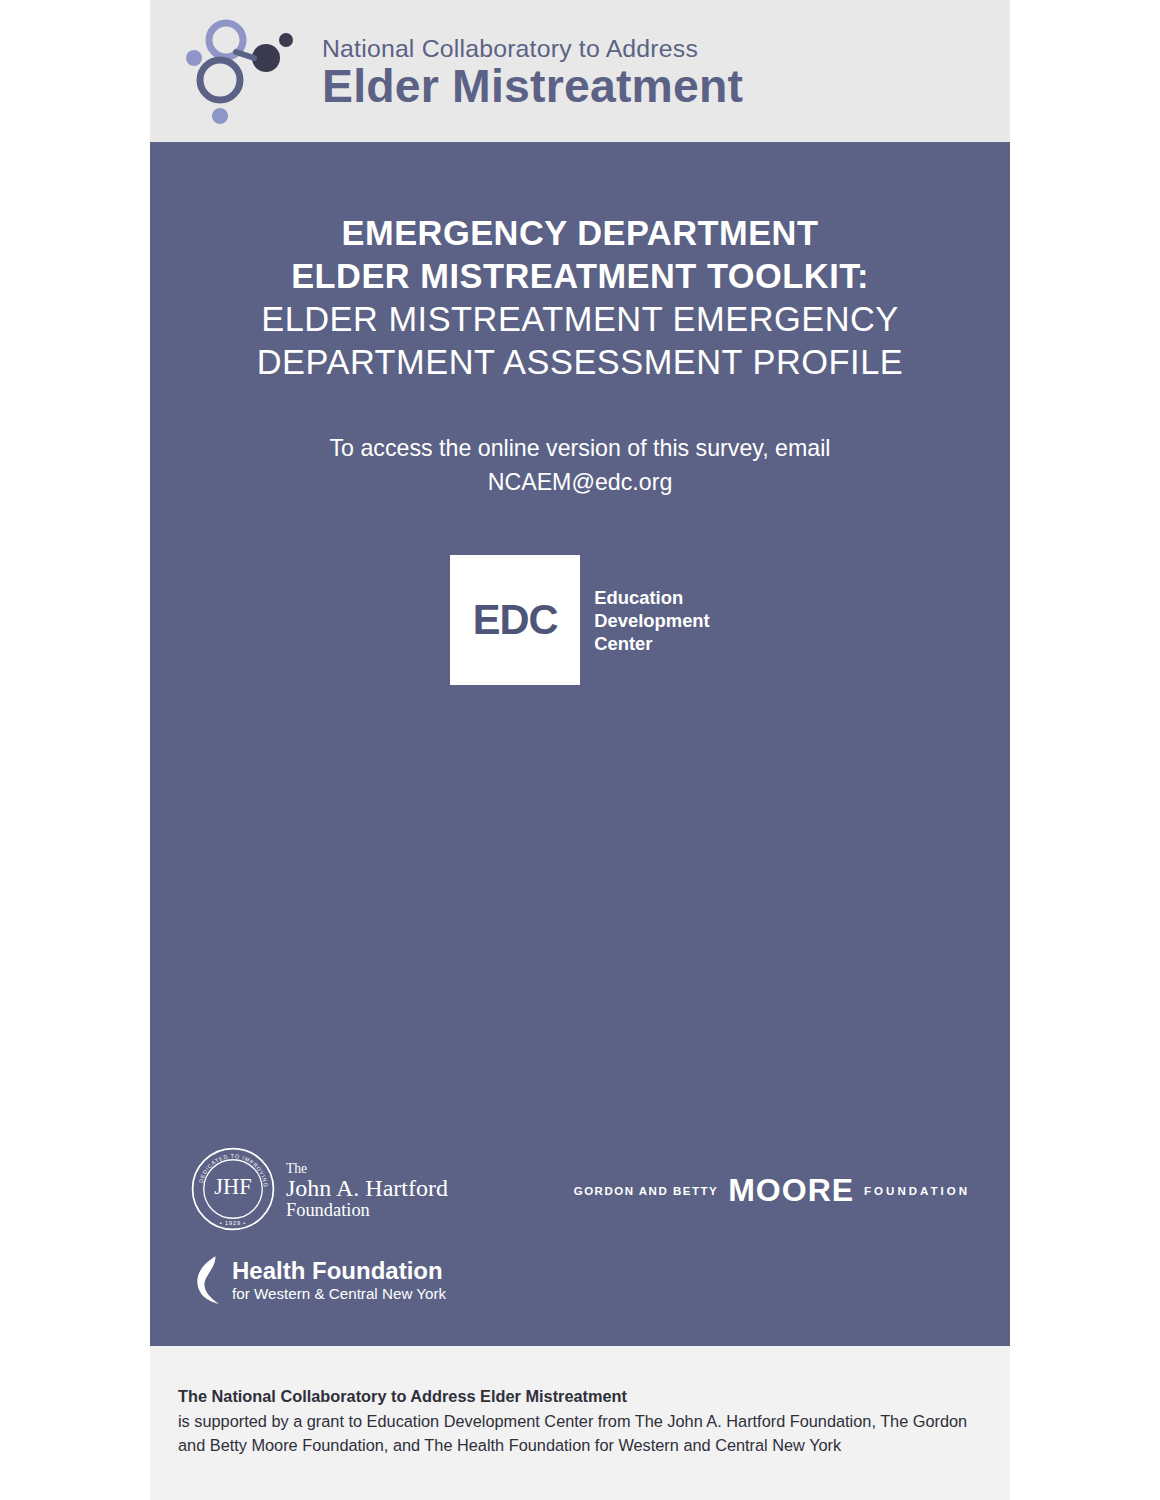National Collaboratory to Address
Elder Mistreatment
EMERGENCY DEPARTMENT
ELDER MISTREATMENT TOOLKIT:
ELDER MISTREATMENT EMERGENCY
DEPARTMENT ASSESSMENT PROFILE
To access the online version of this survey, email NCAEM@edc.org
EDC
Education
Development
Center
JHF DEDICATED TO IMPROVING THE CARE OF OLDER ADULTS • 1929 •
The
John A. Hartford
Foundation
GORDON AND BETTY
MOORE
FOUNDATION
Health Foundation
for Western & Central New York
The National Collaboratory to Address Elder Mistreatment
is supported by a grant to Education Development Center from The John A. Hartford Foundation, The Gordon and Betty Moore Foundation, and The Health Foundation for Western and Central New York